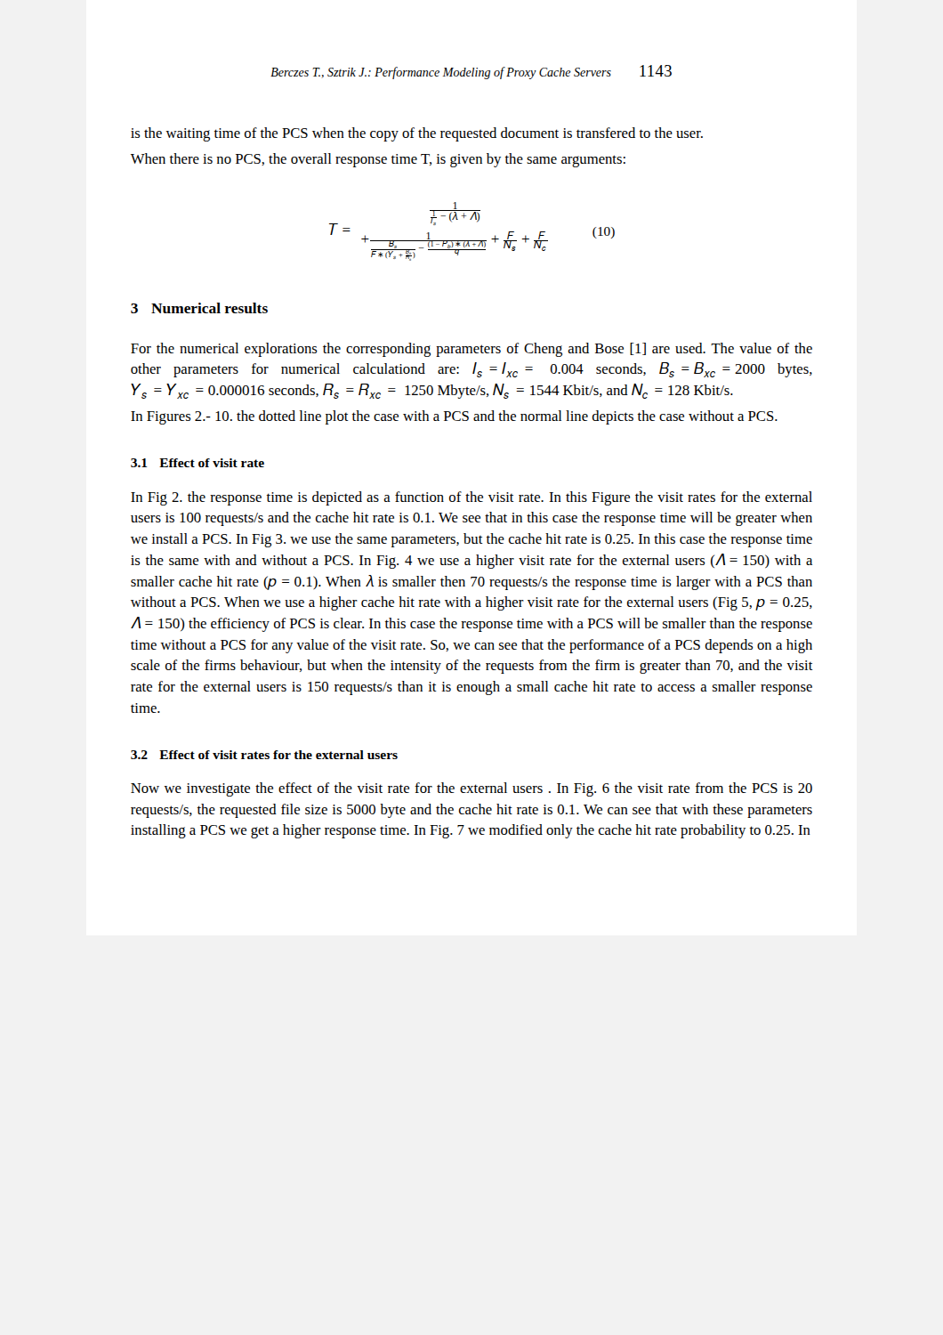Berczes T., Sztrik J.: Performance Modeling of Proxy Cache Servers 1143
is the waiting time of the PCS when the copy of the requested document is transfered to the user.
When there is no PCS, the overall response time T, is given by the same arguments:
T = 1 1Is − (λ+Λ) + 1 Bs F∗ ( Ys + BsRs ) − (1−Pb) ∗ (λ+Λ) q + FNs + FNc (10)
3 Numerical results
For the numerical explorations the corresponding parameters of Cheng and Bose [1] are used. The value of the other parameters for numerical calculationd are: Is=Ixc= 0.004 seconds, Bs=Bxc=2000 bytes, Ys=Yxc=0.000016 seconds, Rs=Rxc= 1250 Mbyte/s, Ns=1544 Kbit/s, and Nc=128 Kbit/s.
In Figures 2.- 10. the dotted line plot the case with a PCS and the normal line depicts the case without a PCS.
3.1 Effect of visit rate
In Fig 2. the response time is depicted as a function of the visit rate. In this Figure the visit rates for the external users is 100 requests/s and the cache hit rate is 0.1. We see that in this case the response time will be greater when we install a PCS. In Fig 3. we use the same parameters, but the cache hit rate is 0.25. In this case the response time is the same with and without a PCS. In Fig. 4 we use a higher visit rate for the external users (Λ=150) with a smaller cache hit rate (p=0.1). When λ is smaller then 70 requests/s the response time is larger with a PCS than without a PCS. When we use a higher cache hit rate with a higher visit rate for the external users (Fig 5, p=0.25, Λ=150) the efficiency of PCS is clear. In this case the response time with a PCS will be smaller than the response time without a PCS for any value of the visit rate. So, we can see that the performance of a PCS depends on a high scale of the firms behaviour, but when the intensity of the requests from the firm is greater than 70, and the visit rate for the external users is 150 requests/s than it is enough a small cache hit rate to access a smaller response time.
3.2 Effect of visit rates for the external users
Now we investigate the effect of the visit rate for the external users . In Fig. 6 the visit rate from the PCS is 20 requests/s, the requested file size is 5000 byte and the cache hit rate is 0.1. We can see that with these parameters installing a PCS we get a higher response time. In Fig. 7 we modified only the cache hit rate probability to 0.25. In